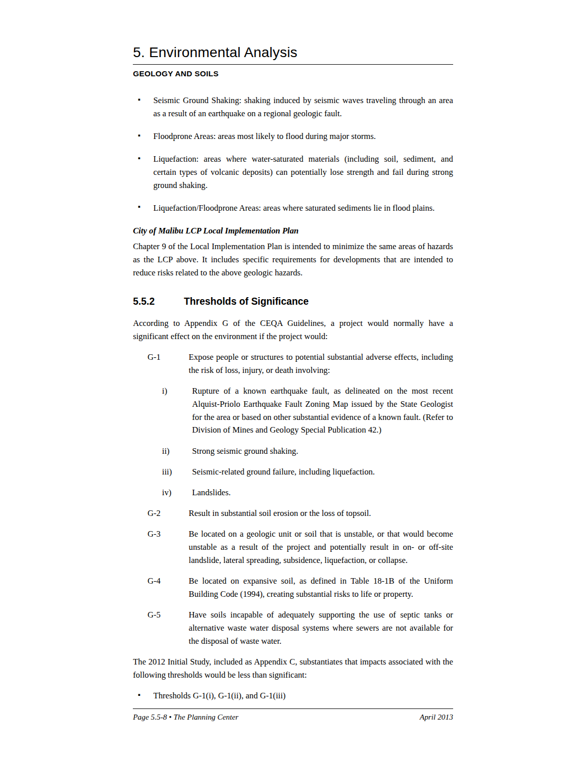5. Environmental Analysis
GEOLOGY AND SOILS
Seismic Ground Shaking: shaking induced by seismic waves traveling through an area as a result of an earthquake on a regional geologic fault.
Floodprone Areas: areas most likely to flood during major storms.
Liquefaction: areas where water-saturated materials (including soil, sediment, and certain types of volcanic deposits) can potentially lose strength and fail during strong ground shaking.
Liquefaction/Floodprone Areas: areas where saturated sediments lie in flood plains.
City of Malibu LCP Local Implementation Plan
Chapter 9 of the Local Implementation Plan is intended to minimize the same areas of hazards as the LCP above. It includes specific requirements for developments that are intended to reduce risks related to the above geologic hazards.
5.5.2 Thresholds of Significance
According to Appendix G of the CEQA Guidelines, a project would normally have a significant effect on the environment if the project would:
G-1
Expose people or structures to potential substantial adverse effects, including the risk of loss, injury, or death involving:
i)
Rupture of a known earthquake fault, as delineated on the most recent Alquist-Priolo Earthquake Fault Zoning Map issued by the State Geologist for the area or based on other substantial evidence of a known fault. (Refer to Division of Mines and Geology Special Publication 42.)
ii)
Strong seismic ground shaking.
iii)
Seismic-related ground failure, including liquefaction.
iv)
Landslides.
G-2
Result in substantial soil erosion or the loss of topsoil.
G-3
Be located on a geologic unit or soil that is unstable, or that would become unstable as a result of the project and potentially result in on- or off-site landslide, lateral spreading, subsidence, liquefaction, or collapse.
G-4
Be located on expansive soil, as defined in Table 18-1B of the Uniform Building Code (1994), creating substantial risks to life or property.
G-5
Have soils incapable of adequately supporting the use of septic tanks or alternative waste water disposal systems where sewers are not available for the disposal of waste water.
The 2012 Initial Study, included as Appendix C, substantiates that impacts associated with the following thresholds would be less than significant:
Thresholds G-1(i), G-1(ii), and G-1(iii)
Page 5.5-8 • The Planning Center
April 2013